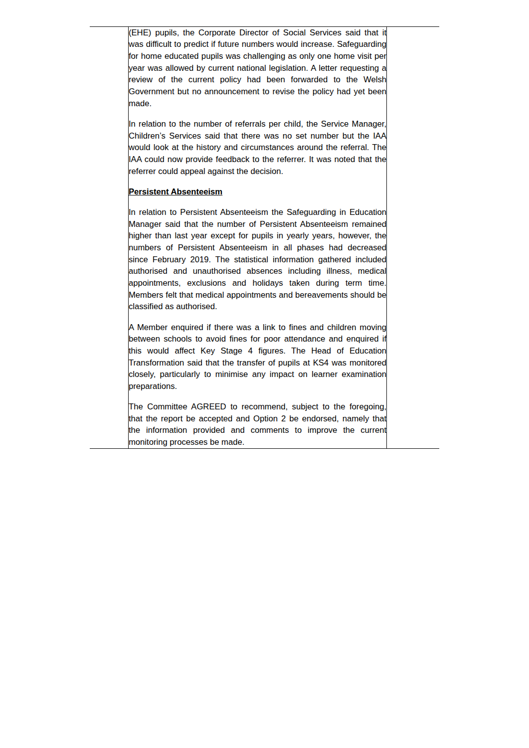| | (EHE) pupils, the Corporate Director of Social Services said that it was difficult to predict if future numbers would increase. Safeguarding for home educated pupils was challenging as only one home visit per year was allowed by current national legislation. A letter requesting a review of the current policy had been forwarded to the Welsh Government but no announcement to revise the policy had yet been made. In relation to the number of referrals per child, the Service Manager, Children’s Services said that there was no set number but the IAA would look at the history and circumstances around the referral. The IAA could now provide feedback to the referrer. It was noted that the referrer could appeal against the decision. Persistent Absenteeism In relation to Persistent Absenteeism the Safeguarding in Education Manager said that the number of Persistent Absenteeism remained higher than last year except for pupils in yearly years, however, the numbers of Persistent Absenteeism in all phases had decreased since February 2019. The statistical information gathered included authorised and unauthorised absences including illness, medical appointments, exclusions and holidays taken during term time. Members felt that medical appointments and bereavements should be classified as authorised. A Member enquired if there was a link to fines and children moving between schools to avoid fines for poor attendance and enquired if this would affect Key Stage 4 figures. The Head of Education Transformation said that the transfer of pupils at KS4 was monitored closely, particularly to minimise any impact on learner examination preparations. The Committee AGREED to recommend, subject to the foregoing, that the report be accepted and Option 2 be endorsed, namely that the information provided and comments to improve the current monitoring processes be made. | |